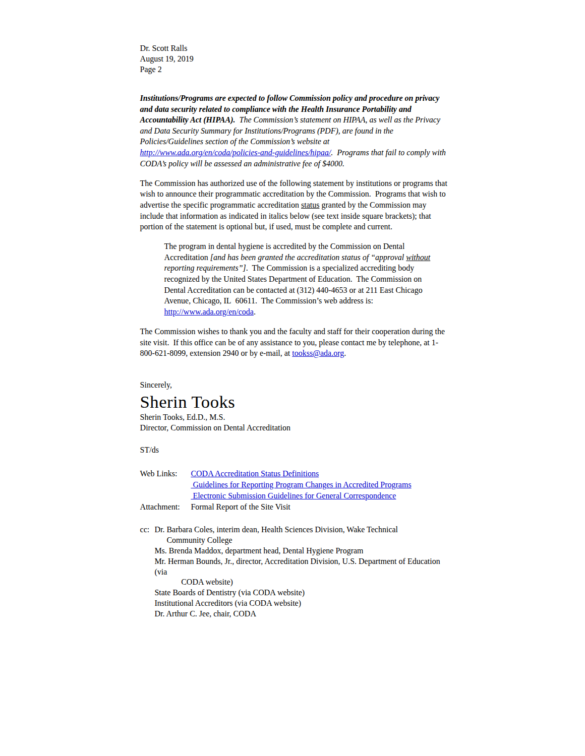Dr. Scott Ralls
August 19, 2019
Page 2
Institutions/Programs are expected to follow Commission policy and procedure on privacy and data security related to compliance with the Health Insurance Portability and Accountability Act (HIPAA). The Commission’s statement on HIPAA, as well as the Privacy and Data Security Summary for Institutions/Programs (PDF), are found in the Policies/Guidelines section of the Commission’s website at http://www.ada.org/en/coda/policies-and-guidelines/hipaa/. Programs that fail to comply with CODA’s policy will be assessed an administrative fee of $4000.
The Commission has authorized use of the following statement by institutions or programs that wish to announce their programmatic accreditation by the Commission. Programs that wish to advertise the specific programmatic accreditation status granted by the Commission may include that information as indicated in italics below (see text inside square brackets); that portion of the statement is optional but, if used, must be complete and current.
The program in dental hygiene is accredited by the Commission on Dental Accreditation [and has been granted the accreditation status of “approval without reporting requirements”]. The Commission is a specialized accrediting body recognized by the United States Department of Education. The Commission on Dental Accreditation can be contacted at (312) 440-4653 or at 211 East Chicago Avenue, Chicago, IL 60611. The Commission’s web address is: http://www.ada.org/en/coda.
The Commission wishes to thank you and the faculty and staff for their cooperation during the site visit. If this office can be of any assistance to you, please contact me by telephone, at 1-800-621-8099, extension 2940 or by e-mail, at tookss@ada.org.
Sincerely,
Sherin Tooks
Sherin Tooks, Ed.D., M.S.
Director, Commission on Dental Accreditation
ST/ds
| Web Links: | CODA Accreditation Status Definitions Guidelines for Reporting Program Changes in Accredited Programs Electronic Submission Guidelines for General Correspondence |
| Attachment: | Formal Report of the Site Visit |
cc: Dr. Barbara Coles, interim dean, Health Sciences Division, Wake Technical Community College
Ms. Brenda Maddox, department head, Dental Hygiene Program
Mr. Herman Bounds, Jr., director, Accreditation Division, U.S. Department of Education (via CODA website)
State Boards of Dentistry (via CODA website)
Institutional Accreditors (via CODA website)
Dr. Arthur C. Jee, chair, CODA